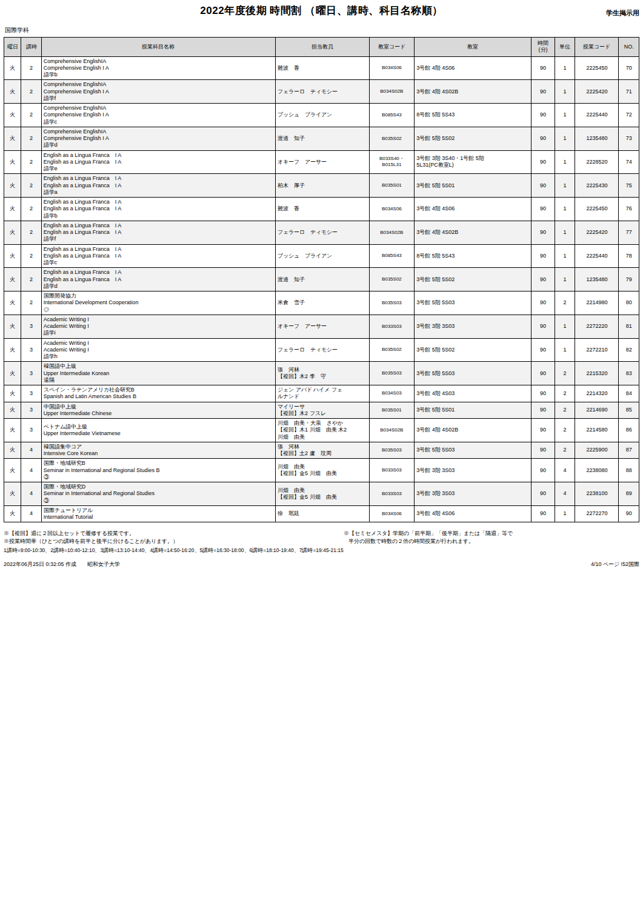2022年度後期 時間割 （曜日、講時、科目名称順）
学生掲示用
国際学科
| 曜日 | 講時 | 授業科目名称 | 担当教員 | 教室コード | 教室 | 時間 (分) | 単位 | 授業コード | NO. |
| --- | --- | --- | --- | --- | --- | --- | --- | --- | --- |
| 火 | 2 | Comprehensive EnglishIA Comprehensive English I A 語学b | 難波 香 | B034S06 | 3号館 4階 4S06 | 90 | 1 | 2225450 | 70 |
| 火 | 2 | Comprehensive EnglishIA Comprehensive English I A 語学f | フェラーロ ティモシー | B034S02B | 3号館 4階 4S02B | 90 | 1 | 2225420 | 71 |
| 火 | 2 | Comprehensive EnglishIA Comprehensive English I A 語学c | ブッシュ ブライアン | B085S43 | 8号館 5階 5S43 | 90 | 1 | 2225440 | 72 |
| 火 | 2 | Comprehensive EnglishIA Comprehensive English I A 語学d | 渡邊 知子 | B035S02 | 3号館 5階 5S02 | 90 | 1 | 1235480 | 73 |
| 火 | 2 | English as a Lingua Franca I A English as a Lingua Franca I A 語学e | オキーフ アーサー | B033S40・ B015L31 | 3号館 3階 3S40・1号館 5階 5L31(PC教室L) | 90 | 1 | 2228520 | 74 |
| 火 | 2 | English as a Lingua Franca I A English as a Lingua Franca I A 語学a | 柏木 厚子 | B035S01 | 3号館 5階 5S01 | 90 | 1 | 2225430 | 75 |
| 火 | 2 | English as a Lingua Franca I A English as a Lingua Franca I A 語学b | 難波 香 | B034S06 | 3号館 4階 4S06 | 90 | 1 | 2225450 | 76 |
| 火 | 2 | English as a Lingua Franca I A English as a Lingua Franca I A 語学f | フェラーロ ティモシー | B034S02B | 3号館 4階 4S02B | 90 | 1 | 2225420 | 77 |
| 火 | 2 | English as a Lingua Franca I A English as a Lingua Franca I A 語学c | ブッシュ ブライアン | B085S43 | 8号館 5階 5S43 | 90 | 1 | 2225440 | 78 |
| 火 | 2 | English as a Lingua Franca I A English as a Lingua Franca I A 語学d | 渡邊 知子 | B035S02 | 3号館 5階 5S02 | 90 | 1 | 1235480 | 79 |
| 火 | 2 | 国際開発協力 International Development Cooperation ◎ | 米倉 雪子 | B035S03 | 3号館 5階 5S03 | 90 | 2 | 2214980 | 80 |
| 火 | 3 | Academic Writing I Academic Writing I 語学i | オキーフ アーサー | B033S03 | 3号館 3階 3S03 | 90 | 1 | 2272220 | 81 |
| 火 | 3 | Academic Writing I Academic Writing I 語学h | フェラーロ ティモシー | B035S02 | 3号館 5階 5S02 | 90 | 1 | 2272210 | 82 |
| 火 | 3 | 韓国語中上級 Upper Intermediate Korean 遠隔 | 張 河林 【複回】木2 李 守 | B035S03 | 3号館 5階 5S03 | 90 | 2 | 2215320 | 83 |
| 火 | 3 | スペイン・ラテンアメリカ社会研究B Spanish and Latin American Studies B | ジェン アバド ハイメ フェ ルナンド | B034S03 | 3号館 4階 4S03 | 90 | 2 | 2214320 | 84 |
| 火 | 3 | 中国語中上級 Upper Intermediate Chinese | マイリーサ 【複回】木2 フスレ | B035S01 | 3号館 5階 5S01 | 90 | 2 | 2214690 | 85 |
| 火 | 3 | ベトナム語中上級 Upper Intermediate Vietnamese | 川畑 由美・大泉 さやか 【複回】木1 川畑 由美 木2 川畑 由美 | B034S02B | 3号館 4階 4S02B | 90 | 2 | 2214580 | 86 |
| 火 | 4 | 韓国語集中コア Intensive Core Korean | 張 河林 【複回】土2 盧 玟周 | B035S03 | 3号館 5階 5S03 | 90 | 2 | 2225900 | 87 |
| 火 | 4 | 国際・地域研究B Seminar in International and Regional Studies B ③ | 川畑 由美 【複回】金5 川畑 由美 | B033S03 | 3号館 3階 3S03 | 90 | 4 | 2238080 | 88 |
| 火 | 4 | 国際・地域研究D Seminar in International and Regional Studies ③ | 川畑 由美 【複回】金5 川畑 由美 | B033S03 | 3号館 3階 3S03 | 90 | 4 | 2238100 | 89 |
| 火 | 4 | 国際チュートリアル International Tutorial | 徐 珉廷 | B034S06 | 3号館 4階 4S06 | 90 | 1 | 2272270 | 90 |
※【複回】週に２回以上セットで履修する授業です。
※授業時間帯（ひとつの講時を前半と後半に分けることがあります。）
※【セミセメスタ】学期の「前半期」「後半期」または「隔週」等で
半分の回数で時数の２倍の時間授業が行われます。
1講時=9:00-10:30、2講時=10:40-12:10、3講時=13:10-14:40、4講時=14:50-16:20、5講時=16:30-18:00、6講時=18:10-19:40、7講時=19:45-21:15
2022年06月25日 0:32:05 作成　　昭和女子大学
4/10 ページ !52国際